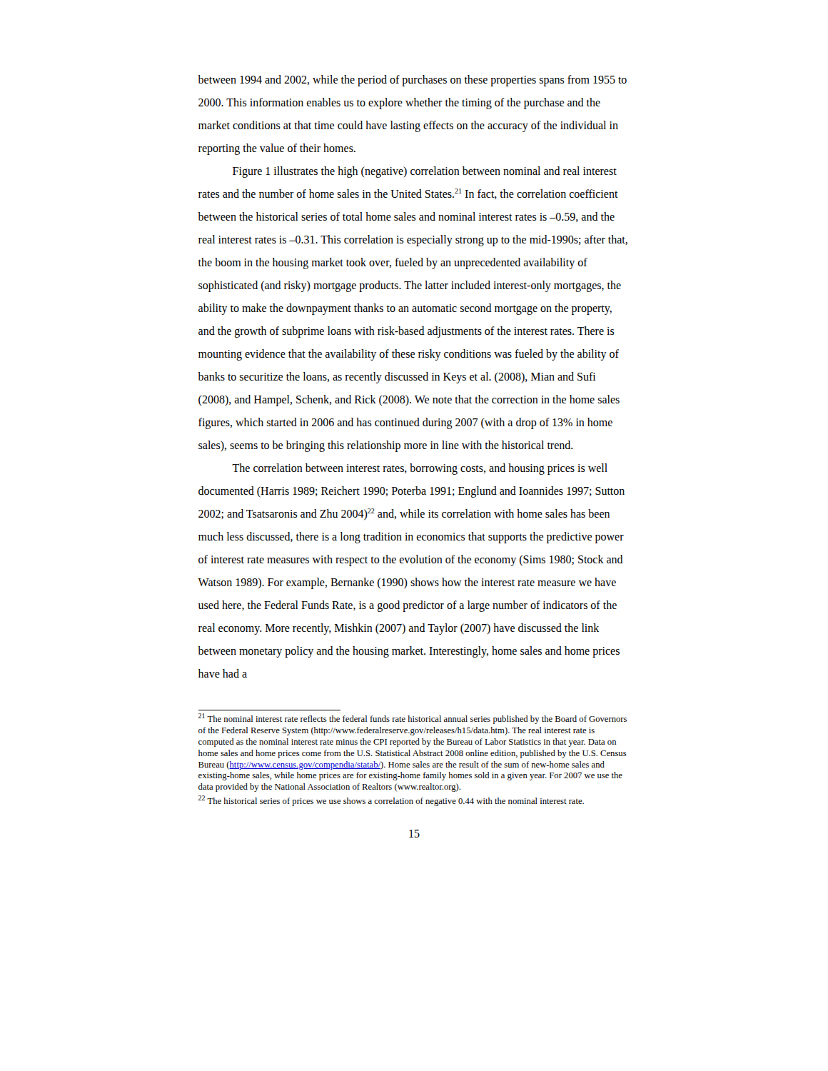between 1994 and 2002, while the period of purchases on these properties spans from 1955 to 2000. This information enables us to explore whether the timing of the purchase and the market conditions at that time could have lasting effects on the accuracy of the individual in reporting the value of their homes.
Figure 1 illustrates the high (negative) correlation between nominal and real interest rates and the number of home sales in the United States.21 In fact, the correlation coefficient between the historical series of total home sales and nominal interest rates is –0.59, and the real interest rates is –0.31. This correlation is especially strong up to the mid-1990s; after that, the boom in the housing market took over, fueled by an unprecedented availability of sophisticated (and risky) mortgage products. The latter included interest-only mortgages, the ability to make the downpayment thanks to an automatic second mortgage on the property, and the growth of subprime loans with risk-based adjustments of the interest rates. There is mounting evidence that the availability of these risky conditions was fueled by the ability of banks to securitize the loans, as recently discussed in Keys et al. (2008), Mian and Sufi (2008), and Hampel, Schenk, and Rick (2008). We note that the correction in the home sales figures, which started in 2006 and has continued during 2007 (with a drop of 13% in home sales), seems to be bringing this relationship more in line with the historical trend.
The correlation between interest rates, borrowing costs, and housing prices is well documented (Harris 1989; Reichert 1990; Poterba 1991; Englund and Ioannides 1997; Sutton 2002; and Tsatsaronis and Zhu 2004)22 and, while its correlation with home sales has been much less discussed, there is a long tradition in economics that supports the predictive power of interest rate measures with respect to the evolution of the economy (Sims 1980; Stock and Watson 1989). For example, Bernanke (1990) shows how the interest rate measure we have used here, the Federal Funds Rate, is a good predictor of a large number of indicators of the real economy. More recently, Mishkin (2007) and Taylor (2007) have discussed the link between monetary policy and the housing market. Interestingly, home sales and home prices have had a
21 The nominal interest rate reflects the federal funds rate historical annual series published by the Board of Governors of the Federal Reserve System (http://www.federalreserve.gov/releases/h15/data.htm). The real interest rate is computed as the nominal interest rate minus the CPI reported by the Bureau of Labor Statistics in that year. Data on home sales and home prices come from the U.S. Statistical Abstract 2008 online edition, published by the U.S. Census Bureau (http://www.census.gov/compendia/statab/). Home sales are the result of the sum of new-home sales and existing-home sales, while home prices are for existing-home family homes sold in a given year. For 2007 we use the data provided by the National Association of Realtors (www.realtor.org).
22 The historical series of prices we use shows a correlation of negative 0.44 with the nominal interest rate.
15